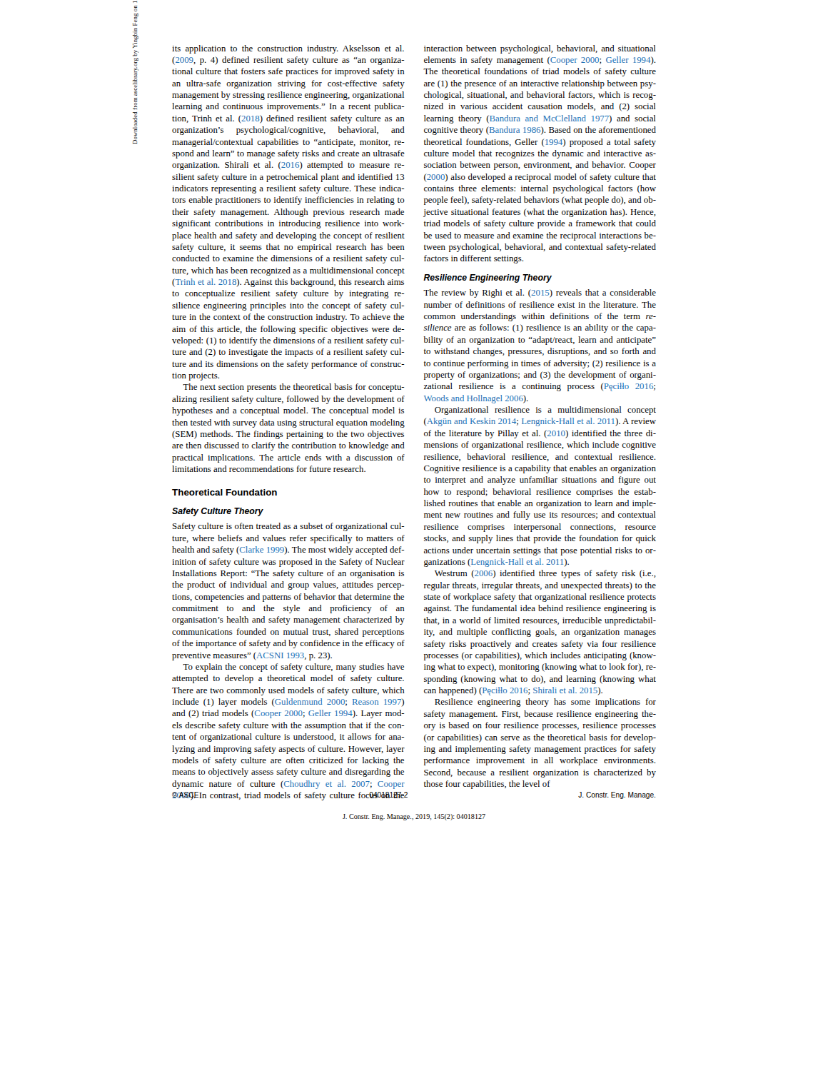Downloaded from ascelibrary.org by Yingbin Feng on 11/27/18. Copyright ASCE. For personal use only; all rights reserved.
its application to the construction industry. Akselsson et al. (2009, p. 4) defined resilient safety culture as “an organizational culture that fosters safe practices for improved safety in an ultra-safe organization striving for cost-effective safety management by stressing resilience engineering, organizational learning and continuous improvements.” In a recent publication, Trinh et al. (2018) defined resilient safety culture as an organization’s psychological/cognitive, behavioral, and managerial/contextual capabilities to “anticipate, monitor, respond and learn” to manage safety risks and create an ultrasafe organization. Shirali et al. (2016) attempted to measure resilient safety culture in a petrochemical plant and identified 13 indicators representing a resilient safety culture. These indicators enable practitioners to identify inefficiencies in relating to their safety management. Although previous research made significant contributions in introducing resilience into workplace health and safety and developing the concept of resilient safety culture, it seems that no empirical research has been conducted to examine the dimensions of a resilient safety culture, which has been recognized as a multidimensional concept (Trinh et al. 2018). Against this background, this research aims to conceptualize resilient safety culture by integrating resilience engineering principles into the concept of safety culture in the context of the construction industry. To achieve the aim of this article, the following specific objectives were developed: (1) to identify the dimensions of a resilient safety culture and (2) to investigate the impacts of a resilient safety culture and its dimensions on the safety performance of construction projects.
The next section presents the theoretical basis for conceptualizing resilient safety culture, followed by the development of hypotheses and a conceptual model. The conceptual model is then tested with survey data using structural equation modeling (SEM) methods. The findings pertaining to the two objectives are then discussed to clarify the contribution to knowledge and practical implications. The article ends with a discussion of limitations and recommendations for future research.
Theoretical Foundation
Safety Culture Theory
Safety culture is often treated as a subset of organizational culture, where beliefs and values refer specifically to matters of health and safety (Clarke 1999). The most widely accepted definition of safety culture was proposed in the Safety of Nuclear Installations Report: “The safety culture of an organisation is the product of individual and group values, attitudes perceptions, competencies and patterns of behavior that determine the commitment to and the style and proficiency of an organisation’s health and safety management characterized by communications founded on mutual trust, shared perceptions of the importance of safety and by confidence in the efficacy of preventive measures” (ACSNI 1993, p. 23).
To explain the concept of safety culture, many studies have attempted to develop a theoretical model of safety culture. There are two commonly used models of safety culture, which include (1) layer models (Guldenmund 2000; Reason 1997) and (2) triad models (Cooper 2000; Geller 1994). Layer models describe safety culture with the assumption that if the content of organizational culture is understood, it allows for analyzing and improving safety aspects of culture. However, layer models of safety culture are often criticized for lacking the means to objectively assess safety culture and disregarding the dynamic nature of culture (Choudhry et al. 2007; Cooper 2000). In contrast, triad models of safety culture focus on the interaction between psychological, behavioral, and situational elements in safety management (Cooper 2000; Geller 1994). The theoretical foundations of triad models of safety culture are (1) the presence of an interactive relationship between psychological, situational, and behavioral factors, which is recognized in various accident causation models, and (2) social learning theory (Bandura and McClelland 1977) and social cognitive theory (Bandura 1986). Based on the aforementioned theoretical foundations, Geller (1994) proposed a total safety culture model that recognizes the dynamic and interactive association between person, environment, and behavior. Cooper (2000) also developed a reciprocal model of safety culture that contains three elements: internal psychological factors (how people feel), safety-related behaviors (what people do), and objective situational features (what the organization has). Hence, triad models of safety culture provide a framework that could be used to measure and examine the reciprocal interactions between psychological, behavioral, and contextual safety-related factors in different settings.
Resilience Engineering Theory
The review by Righi et al. (2015) reveals that a considerable number of definitions of resilience exist in the literature. The common understandings within definitions of the term resilience are as follows: (1) resilience is an ability or the capability of an organization to “adapt/react, learn and anticipate” to withstand changes, pressures, disruptions, and so forth and to continue performing in times of adversity; (2) resilience is a property of organizations; and (3) the development of organizational resilience is a continuing process (Pęciłło 2016; Woods and Hollnagel 2006).
Organizational resilience is a multidimensional concept (Akgün and Keskin 2014; Lengnick-Hall et al. 2011). A review of the literature by Pillay et al. (2010) identified the three dimensions of organizational resilience, which include cognitive resilience, behavioral resilience, and contextual resilience. Cognitive resilience is a capability that enables an organization to interpret and analyze unfamiliar situations and figure out how to respond; behavioral resilience comprises the established routines that enable an organization to learn and implement new routines and fully use its resources; and contextual resilience comprises interpersonal connections, resource stocks, and supply lines that provide the foundation for quick actions under uncertain settings that pose potential risks to organizations (Lengnick-Hall et al. 2011).
Westrum (2006) identified three types of safety risk (i.e., regular threats, irregular threats, and unexpected threats) to the state of workplace safety that organizational resilience protects against. The fundamental idea behind resilience engineering is that, in a world of limited resources, irreducible unpredictability, and multiple conflicting goals, an organization manages safety risks proactively and creates safety via four resilience processes (or capabilities), which includes anticipating (knowing what to expect), monitoring (knowing what to look for), responding (knowing what to do), and learning (knowing what can happened) (Pęciłło 2016; Shirali et al. 2015).
Resilience engineering theory has some implications for safety management. First, because resilience engineering theory is based on four resilience processes, resilience processes (or capabilities) can serve as the theoretical basis for developing and implementing safety management practices for safety performance improvement in all workplace environments. Second, because a resilient organization is characterized by those four capabilities, the level of
© ASCE
04018127-2
J. Constr. Eng. Manage.
J. Constr. Eng. Manage., 2019, 145(2): 04018127